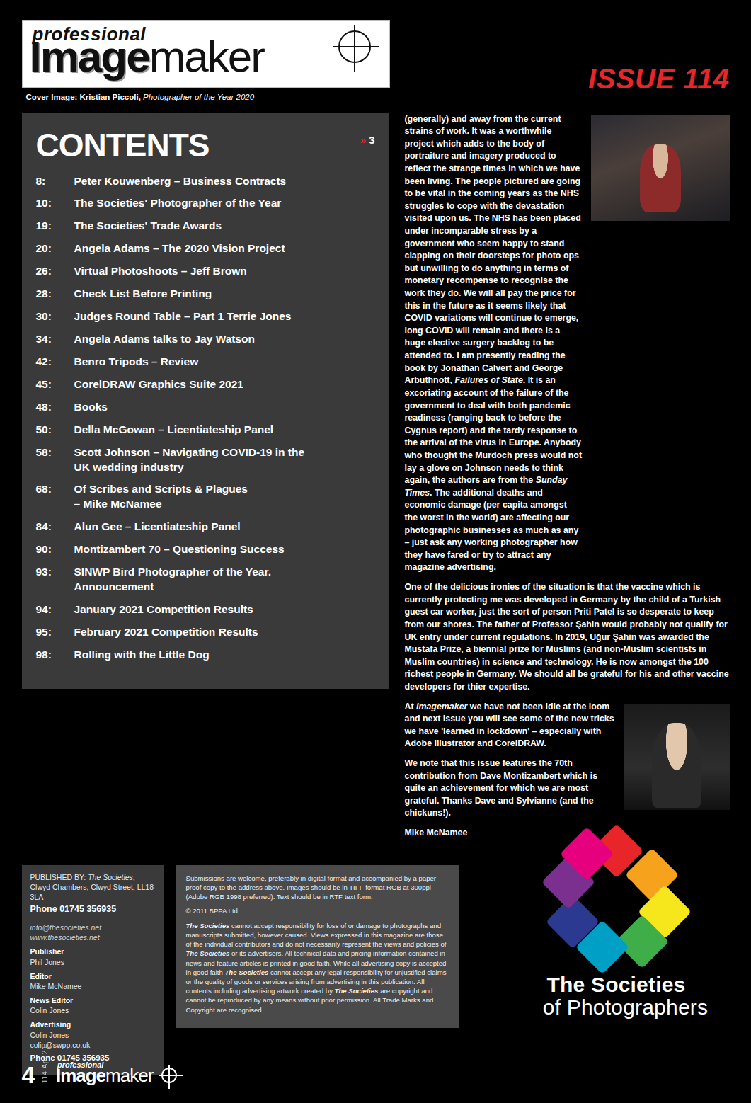professional
Image maker
Cover Image: Kristian Piccoli, Photographer of the Year 2020
ISSUE 114
» 3
CONTENTS
8: Peter Kouwenberg – Business Contracts
10: The Societies' Photographer of the Year
19: The Societies' Trade Awards
20: Angela Adams – The 2020 Vision Project
26: Virtual Photoshoots – Jeff Brown
28: Check List Before Printing
30: Judges Round Table – Part 1 Terrie Jones
34: Angela Adams talks to Jay Watson
42: Benro Tripods – Review
45: CorelDRAW Graphics Suite 2021
48: Books
50: Della McGowan – Licentiateship Panel
58: Scott Johnson – Navigating COVID-19 in the UK wedding industry
68: Of Scribes and Scripts & Plagues – Mike McNamee
84: Alun Gee – Licentiateship Panel
90: Montizambert 70 – Questioning Success
93: SINWP Bird Photographer of the Year. Announcement
94: January 2021 Competition Results
95: February 2021 Competition Results
98: Rolling with the Little Dog
(generally) and away from the current strains of work. It was a worthwhile project which adds to the body of portraiture and imagery produced to reflect the strange times in which we have been living. The people pictured are going to be vital in the coming years as the NHS struggles to cope with the devastation visited upon us. The NHS has been placed under incomparable stress by a government who seem happy to stand clapping on their doorsteps for photo ops but unwilling to do anything in terms of monetary recompense to recognise the work they do. We will all pay the price for this in the future as it seems likely that COVID variations will continue to emerge, long COVID will remain and there is a huge elective surgery backlog to be attended to. I am presently reading the book by Jonathan Calvert and George Arbuthnott, Failures of State. It is an excoriating account of the failure of the government to deal with both pandemic readiness (ranging back to before the Cygnus report) and the tardy response to the arrival of the virus in Europe. Anybody who thought the Murdoch press would not lay a glove on Johnson needs to think again, the authors are from the Sunday Times. The additional deaths and economic damage (per capita amongst the worst in the world) are affecting our photographic businesses as much as any – just ask any working photographer how they have fared or try to attract any magazine advertising.
One of the delicious ironies of the situation is that the vaccine which is currently protecting me was developed in Germany by the child of a Turkish guest car worker, just the sort of person Priti Patel is so desperate to keep from our shores. The father of Professor Şahin would probably not qualify for UK entry under current regulations. In 2019, Uğur Şahin was awarded the Mustafa Prize, a biennial prize for Muslims (and non-Muslim scientists in Muslim countries) in science and technology. He is now amongst the 100 richest people in Germany. We should all be grateful for his and other vaccine developers for thier expertise.
At Imagemaker we have not been idle at the loom and next issue you will see some of the new tricks we have 'learned in lockdown' – especially with Adobe Illustrator and CorelDRAW.
We note that this issue features the 70th contribution from Dave Montizambert which is quite an achievement for which we are most grateful. Thanks Dave and Sylvianne (and the chickuns!).
Mike McNamee
PUBLISHED BY: The Societies,
Clwyd Chambers, Clwyd Street, LL18 3LA
Phone 01745 356935
info@thesocieties.net
www.thesocieties.net
Publisher
Phil Jones
Editor
Mike McNamee
News Editor
Colin Jones
Advertising
Colin Jones
colin@swpp.co.uk
Phone 01745 356935
Submissions are welcome, preferably in digital format and accompanied by a paper proof copy to the address above. Images should be in TIFF format RGB at 300ppi (Adobe RGB 1998 preferred). Text should be in RTF text form.
© 2011 BPPA Ltd
The Societies cannot accept responsibility for loss of or damage to photographs and manuscripts submitted, however caused. Views expressed in this magazine are those of the individual contributors and do not necessarily represent the views and policies of The Societies or its advertisers. All technical data and pricing information contained in news and feature articles is printed in good faith. While all advertising copy is accepted in good faith The Societies cannot accept any legal responsibility for unjustified claims or the quality of goods or services arising from advertising in this publication. All contents including advertising artwork created by The Societies are copyright and cannot be reproduced by any means without prior permission. All Trade Marks and Copyright are recognised.
The Societies
of Photographers
4
114 Apr 21
professional Imagemaker